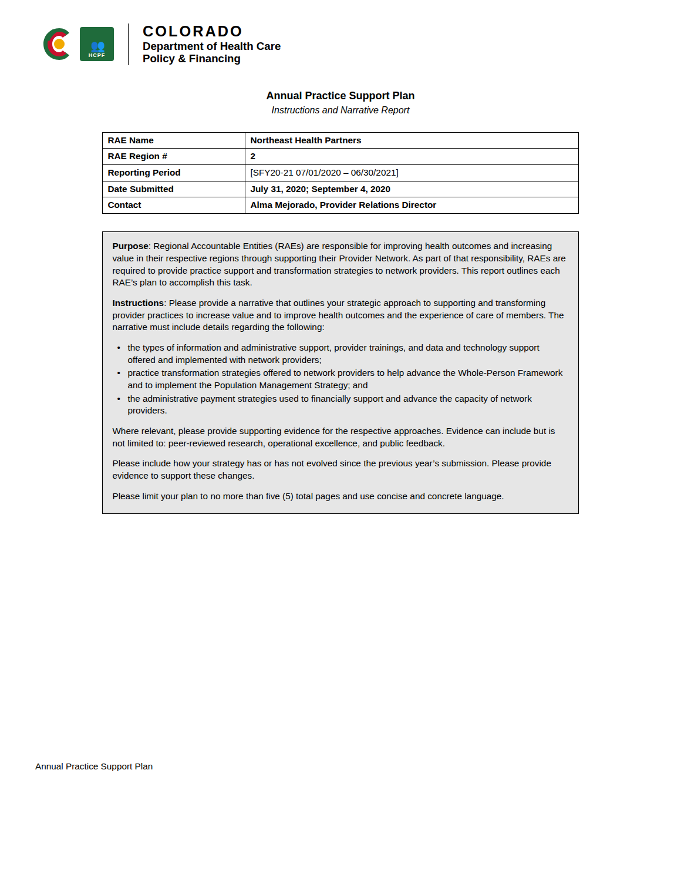👥
HCPF
COLORADO
Department of Health Care Policy & Financing
Annual Practice Support Plan
Instructions and Narrative Report
| RAE Name | Northeast Health Partners |
| RAE Region # | 2 |
| Reporting Period | [SFY20-21 07/01/2020 – 06/30/2021] |
| Date Submitted | July 31, 2020; September 4, 2020 |
| Contact | Alma Mejorado, Provider Relations Director |
Purpose: Regional Accountable Entities (RAEs) are responsible for improving health outcomes and increasing value in their respective regions through supporting their Provider Network. As part of that responsibility, RAEs are required to provide practice support and transformation strategies to network providers. This report outlines each RAE’s plan to accomplish this task.
Instructions: Please provide a narrative that outlines your strategic approach to supporting and transforming provider practices to increase value and to improve health outcomes and the experience of care of members. The narrative must include details regarding the following:
the types of information and administrative support, provider trainings, and data and technology support offered and implemented with network providers;
practice transformation strategies offered to network providers to help advance the Whole-Person Framework and to implement the Population Management Strategy; and
the administrative payment strategies used to financially support and advance the capacity of network providers.
Where relevant, please provide supporting evidence for the respective approaches. Evidence can include but is not limited to: peer-reviewed research, operational excellence, and public feedback.
Please include how your strategy has or has not evolved since the previous year’s submission. Please provide evidence to support these changes.
Please limit your plan to no more than five (5) total pages and use concise and concrete language.
Annual Practice Support Plan